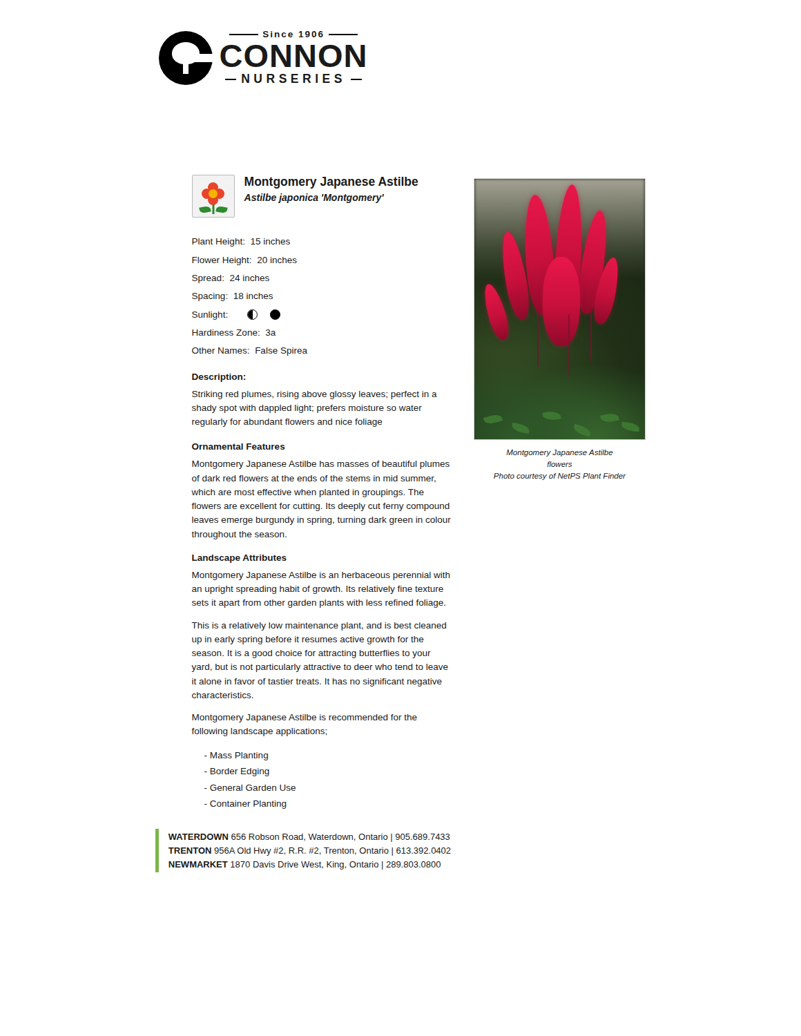Since 1906
CONNON
NURSERIES
Montgomery Japanese Astilbe
Astilbe japonica 'Montgomery'
Plant Height: 15 inches
Flower Height: 20 inches
Spread: 24 inches
Spacing: 18 inches
Sunlight:
Hardiness Zone: 3a
Other Names: False Spirea
Description:
Striking red plumes, rising above glossy leaves; perfect in a shady spot with dappled light; prefers moisture so water regularly for abundant flowers and nice foliage
Ornamental Features
Montgomery Japanese Astilbe has masses of beautiful plumes of dark red flowers at the ends of the stems in mid summer, which are most effective when planted in groupings. The flowers are excellent for cutting. Its deeply cut ferny compound leaves emerge burgundy in spring, turning dark green in colour throughout the season.
Landscape Attributes
Montgomery Japanese Astilbe is an herbaceous perennial with an upright spreading habit of growth. Its relatively fine texture sets it apart from other garden plants with less refined foliage.
This is a relatively low maintenance plant, and is best cleaned up in early spring before it resumes active growth for the season. It is a good choice for attracting butterflies to your yard, but is not particularly attractive to deer who tend to leave it alone in favor of tastier treats. It has no significant negative characteristics.
Montgomery Japanese Astilbe is recommended for the following landscape applications;
Mass Planting
Border Edging
General Garden Use
Container Planting
Montgomery Japanese Astilbe
flowers
Photo courtesy of NetPS Plant Finder
WATERDOWN 656 Robson Road, Waterdown, Ontario | 905.689.7433
TRENTON 956A Old Hwy #2, R.R. #2, Trenton, Ontario | 613.392.0402
NEWMARKET 1870 Davis Drive West, King, Ontario | 289.803.0800